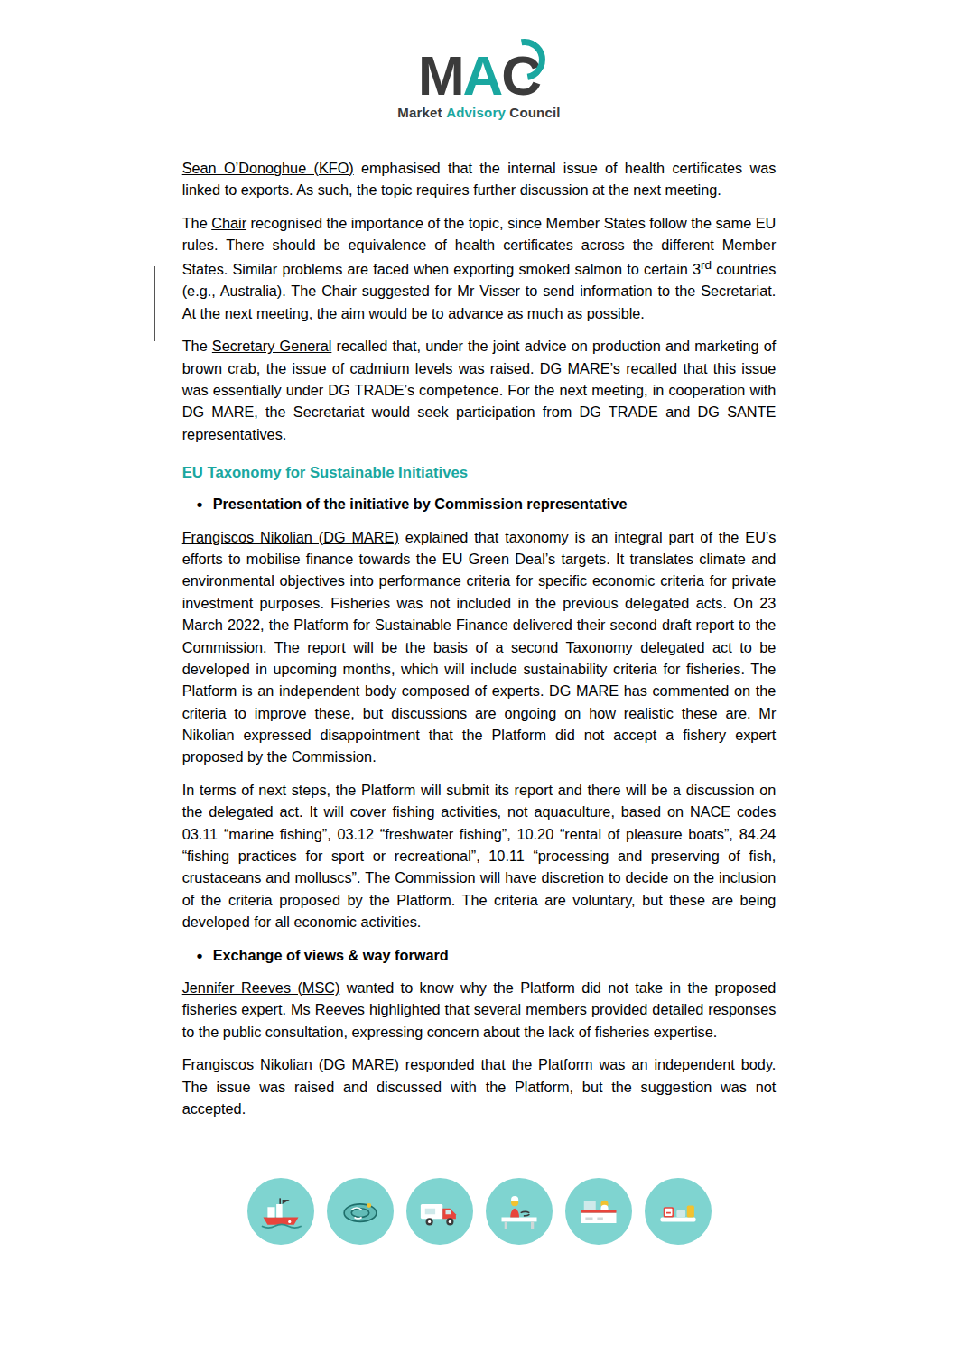MAC
Market Advisory Council
Sean O’Donoghue (KFO) emphasised that the internal issue of health certificates was linked to exports. As such, the topic requires further discussion at the next meeting.
The Chair recognised the importance of the topic, since Member States follow the same EU rules. There should be equivalence of health certificates across the different Member States. Similar problems are faced when exporting smoked salmon to certain 3rd countries (e.g., Australia). The Chair suggested for Mr Visser to send information to the Secretariat. At the next meeting, the aim would be to advance as much as possible.
The Secretary General recalled that, under the joint advice on production and marketing of brown crab, the issue of cadmium levels was raised. DG MARE’s recalled that this issue was essentially under DG TRADE’s competence. For the next meeting, in cooperation with DG MARE, the Secretariat would seek participation from DG TRADE and DG SANTE representatives.
EU Taxonomy for Sustainable Initiatives
Presentation of the initiative by Commission representative
Frangiscos Nikolian (DG MARE) explained that taxonomy is an integral part of the EU’s efforts to mobilise finance towards the EU Green Deal’s targets. It translates climate and environmental objectives into performance criteria for specific economic criteria for private investment purposes. Fisheries was not included in the previous delegated acts. On 23 March 2022, the Platform for Sustainable Finance delivered their second draft report to the Commission. The report will be the basis of a second Taxonomy delegated act to be developed in upcoming months, which will include sustainability criteria for fisheries. The Platform is an independent body composed of experts. DG MARE has commented on the criteria to improve these, but discussions are ongoing on how realistic these are. Mr Nikolian expressed disappointment that the Platform did not accept a fishery expert proposed by the Commission.
In terms of next steps, the Platform will submit its report and there will be a discussion on the delegated act. It will cover fishing activities, not aquaculture, based on NACE codes 03.11 “marine fishing”, 03.12 “freshwater fishing”, 10.20 “rental of pleasure boats”, 84.24 “fishing practices for sport or recreational”, 10.11 “processing and preserving of fish, crustaceans and molluscs”. The Commission will have discretion to decide on the inclusion of the criteria proposed by the Platform. The criteria are voluntary, but these are being developed for all economic activities.
Exchange of views & way forward
Jennifer Reeves (MSC) wanted to know why the Platform did not take in the proposed fisheries expert. Ms Reeves highlighted that several members provided detailed responses to the public consultation, expressing concern about the lack of fisheries expertise.
Frangiscos Nikolian (DG MARE) responded that the Platform was an independent body. The issue was raised and discussed with the Platform, but the suggestion was not accepted.